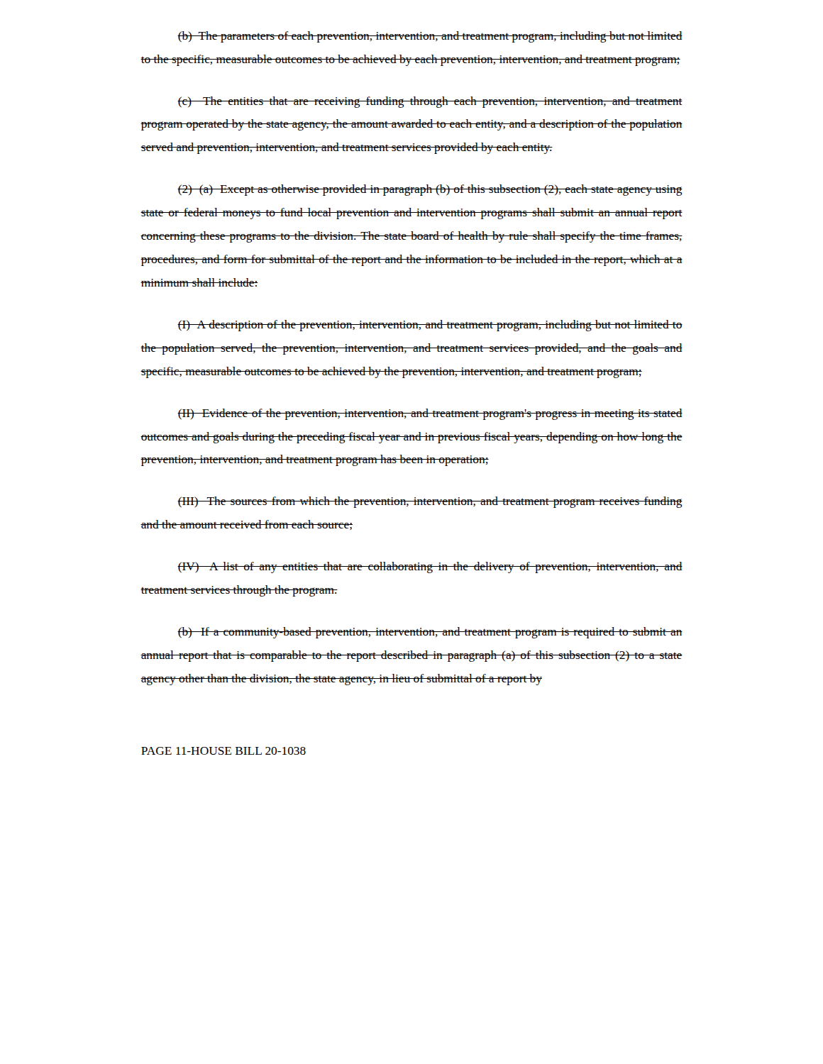(b) The parameters of each prevention, intervention, and treatment program, including but not limited to the specific, measurable outcomes to be achieved by each prevention, intervention, and treatment program;
(c) The entities that are receiving funding through each prevention, intervention, and treatment program operated by the state agency, the amount awarded to each entity, and a description of the population served and prevention, intervention, and treatment services provided by each entity.
(2) (a) Except as otherwise provided in paragraph (b) of this subsection (2), each state agency using state or federal moneys to fund local prevention and intervention programs shall submit an annual report concerning these programs to the division. The state board of health by rule shall specify the time frames, procedures, and form for submittal of the report and the information to be included in the report, which at a minimum shall include:
(I) A description of the prevention, intervention, and treatment program, including but not limited to the population served, the prevention, intervention, and treatment services provided, and the goals and specific, measurable outcomes to be achieved by the prevention, intervention, and treatment program;
(II) Evidence of the prevention, intervention, and treatment program's progress in meeting its stated outcomes and goals during the preceding fiscal year and in previous fiscal years, depending on how long the prevention, intervention, and treatment program has been in operation;
(III) The sources from which the prevention, intervention, and treatment program receives funding and the amount received from each source;
(IV) A list of any entities that are collaborating in the delivery of prevention, intervention, and treatment services through the program.
(b) If a community-based prevention, intervention, and treatment program is required to submit an annual report that is comparable to the report described in paragraph (a) of this subsection (2) to a state agency other than the division, the state agency, in lieu of submittal of a report by
PAGE 11-HOUSE BILL 20-1038